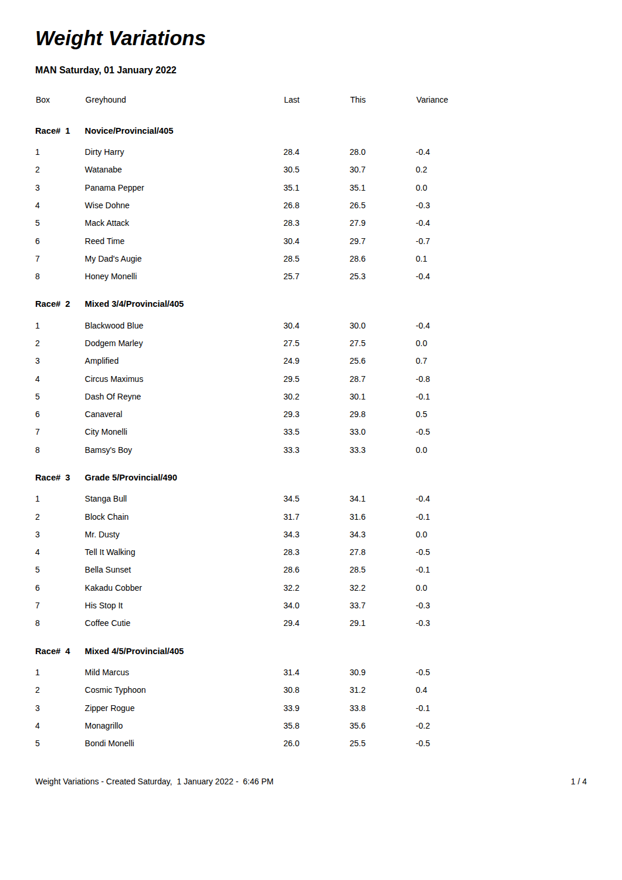Weight Variations
MAN Saturday, 01 January 2022
| Box | Greyhound | Last | This | Variance |
| --- | --- | --- | --- | --- |
| Race# 1 | Novice/Provincial/405 |
| 1 | Dirty Harry | 28.4 | 28.0 | -0.4 |
| 2 | Watanabe | 30.5 | 30.7 | 0.2 |
| 3 | Panama Pepper | 35.1 | 35.1 | 0.0 |
| 4 | Wise Dohne | 26.8 | 26.5 | -0.3 |
| 5 | Mack Attack | 28.3 | 27.9 | -0.4 |
| 6 | Reed Time | 30.4 | 29.7 | -0.7 |
| 7 | My Dad's Augie | 28.5 | 28.6 | 0.1 |
| 8 | Honey Monelli | 25.7 | 25.3 | -0.4 |
| Race# 2 | Mixed 3/4/Provincial/405 |
| 1 | Blackwood Blue | 30.4 | 30.0 | -0.4 |
| 2 | Dodgem Marley | 27.5 | 27.5 | 0.0 |
| 3 | Amplified | 24.9 | 25.6 | 0.7 |
| 4 | Circus Maximus | 29.5 | 28.7 | -0.8 |
| 5 | Dash Of Reyne | 30.2 | 30.1 | -0.1 |
| 6 | Canaveral | 29.3 | 29.8 | 0.5 |
| 7 | City Monelli | 33.5 | 33.0 | -0.5 |
| 8 | Bamsy's Boy | 33.3 | 33.3 | 0.0 |
| Race# 3 | Grade 5/Provincial/490 |
| 1 | Stanga Bull | 34.5 | 34.1 | -0.4 |
| 2 | Block Chain | 31.7 | 31.6 | -0.1 |
| 3 | Mr. Dusty | 34.3 | 34.3 | 0.0 |
| 4 | Tell It Walking | 28.3 | 27.8 | -0.5 |
| 5 | Bella Sunset | 28.6 | 28.5 | -0.1 |
| 6 | Kakadu Cobber | 32.2 | 32.2 | 0.0 |
| 7 | His Stop It | 34.0 | 33.7 | -0.3 |
| 8 | Coffee Cutie | 29.4 | 29.1 | -0.3 |
| Race# 4 | Mixed 4/5/Provincial/405 |
| 1 | Mild Marcus | 31.4 | 30.9 | -0.5 |
| 2 | Cosmic Typhoon | 30.8 | 31.2 | 0.4 |
| 3 | Zipper Rogue | 33.9 | 33.8 | -0.1 |
| 4 | Monagrillo | 35.8 | 35.6 | -0.2 |
| 5 | Bondi Monelli | 26.0 | 25.5 | -0.5 |
Weight Variations - Created Saturday, 1 January 2022 - 6:46 PM 1 / 4